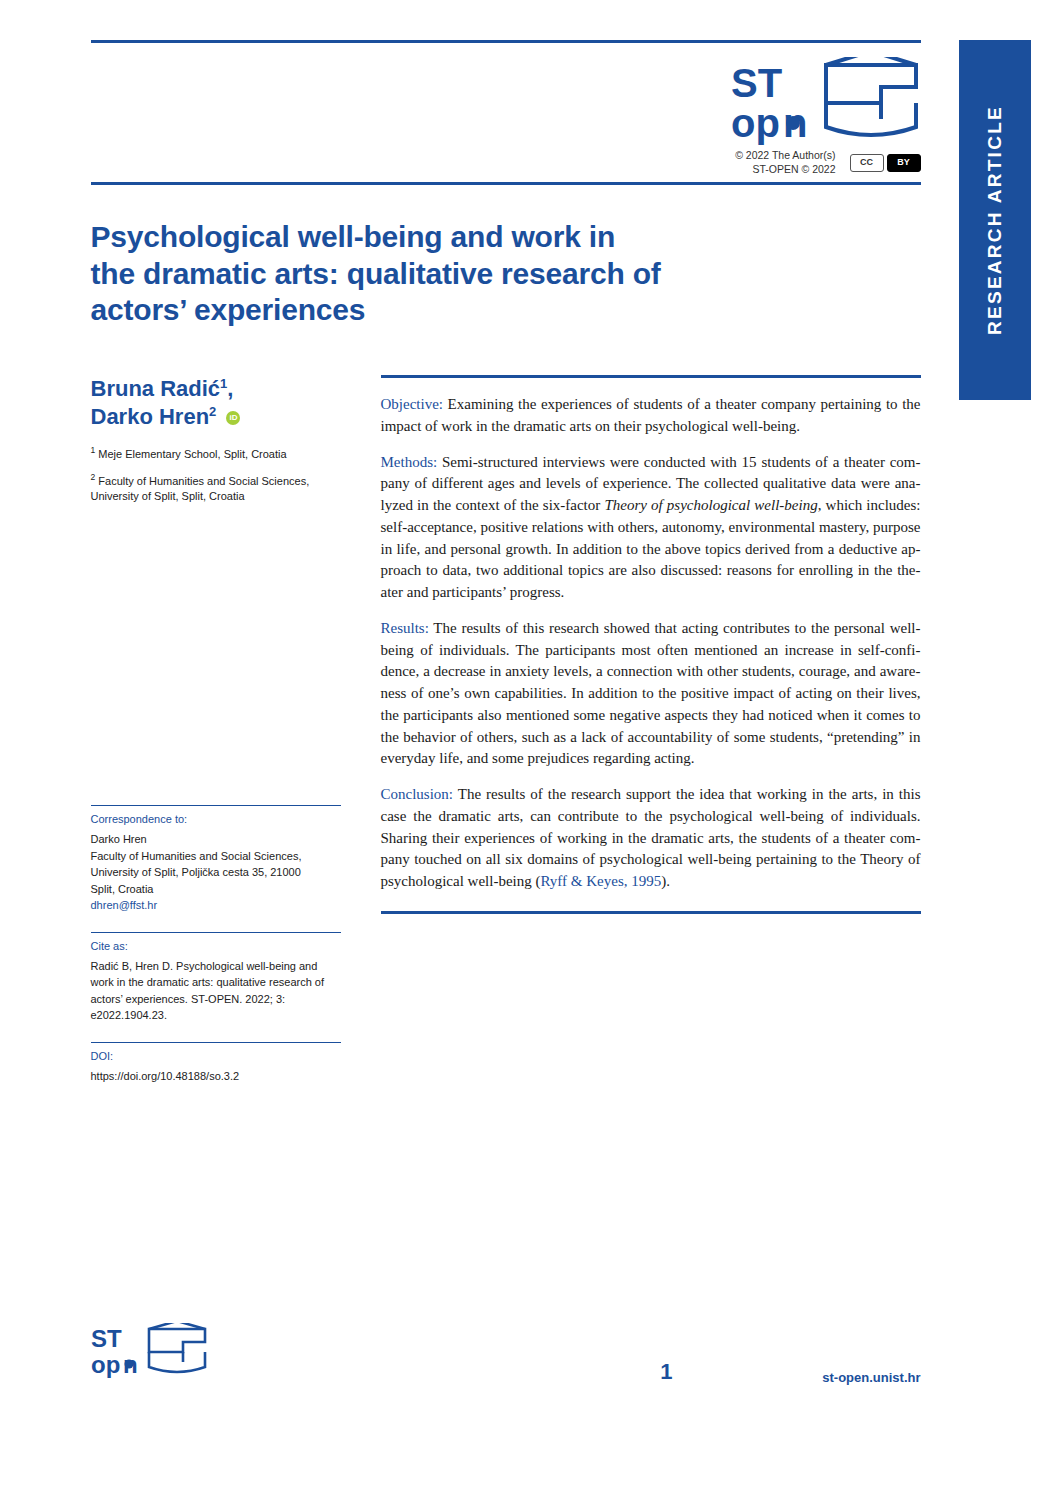RESEARCH ARTICLE
ST op n
© 2022 The Author(s)
ST-OPEN © 2022
CC
BY
Psychological well-being and work in
the dramatic arts: qualitative research of
actors’ experiences
Bruna Radić1,
Darko Hren2
1 Meje Elementary School, Split, Croatia
2 Faculty of Humanities and Social Sciences, University of Split, Split, Croatia
Correspondence to:
Darko Hren
Faculty of Humanities and Social Sciences,
University of Split, Poljička cesta 35, 21000
Split, Croatia
dhren@ffst.hr
Cite as:
Radić B, Hren D. Psychological well-being and work in the dramatic arts: qualitative research of actors’ experiences. ST-OPEN. 2022; 3: e2022.1904.23.
DOI:
https://doi.org/10.48188/so.3.2
Objective: Examining the experiences of students of a theater company pertaining to the impact of work in the dramatic arts on their psychological well-being.
Methods: Semi-structured interviews were conducted with 15 students of a theater company of different ages and levels of experience. The collected qualitative data were analyzed in the context of the six-factor Theory of psychological well-being, which includes: self-acceptance, positive relations with others, autonomy, environmental mastery, purpose in life, and personal growth. In addition to the above topics derived from a deductive approach to data, two additional topics are also discussed: reasons for enrolling in the theater and participants’ progress.
Results: The results of this research showed that acting contributes to the personal well-being of individuals. The participants most often mentioned an increase in self-confidence, a decrease in anxiety levels, a connection with other students, courage, and awareness of one’s own capabilities. In addition to the positive impact of acting on their lives, the participants also mentioned some negative aspects they had noticed when it comes to the behavior of others, such as a lack of accountability of some students, “pretending” in everyday life, and some prejudices regarding acting.
Conclusion: The results of the research support the idea that working in the arts, in this case the dramatic arts, can contribute to the psychological well-being of individuals. Sharing their experiences of working in the dramatic arts, the students of a theater company touched on all six domains of psychological well-being pertaining to the Theory of psychological well-being (Ryff & Keyes, 1995).
ST op n
1
st-open.unist.hr